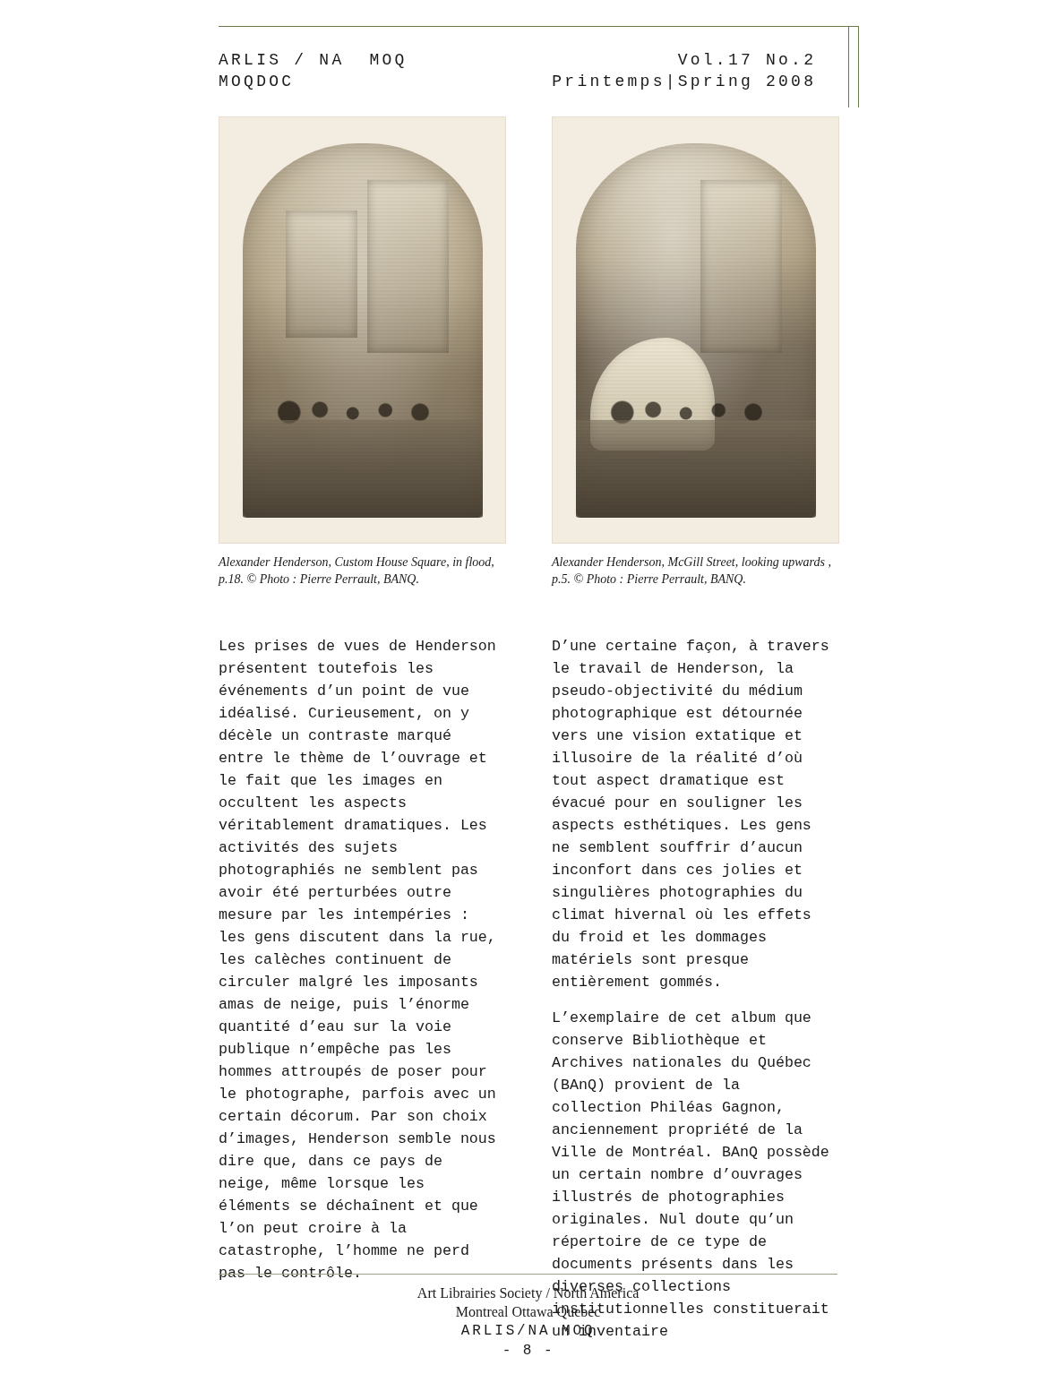ARLIS / NA MOQ MOQDOC
Vol.17 No.2 Printemps|Spring 2008
Alexander Henderson, Custom House Square, in flood, p.18. © Photo : Pierre Perrault, BANQ.
Alexander Henderson, McGill Street, looking upwards , p.5. © Photo : Pierre Perrault, BANQ.
Les prises de vues de Henderson présentent toutefois les événements d’un point de vue idéalisé. Curieusement, on y décèle un contraste marqué entre le thème de l’ouvrage et le fait que les images en occultent les aspects véritablement dramatiques. Les activités des sujets photographiés ne semblent pas avoir été perturbées outre mesure par les intempéries : les gens discutent dans la rue, les calèches continuent de circuler malgré les imposants amas de neige, puis l’énorme quantité d’eau sur la voie publique n’empêche pas les hommes attroupés de poser pour le photographe, parfois avec un certain décorum. Par son choix d’images, Henderson semble nous dire que, dans ce pays de neige, même lorsque les éléments se déchaînent et que l’on peut croire à la catastrophe, l’homme ne perd pas le contrôle.
D’une certaine façon, à travers le travail de Henderson, la pseudo-objectivité du médium photographique est détournée vers une vision extatique et illusoire de la réalité d’où tout aspect dramatique est évacué pour en souligner les aspects esthétiques. Les gens ne semblent souffrir d’aucun inconfort dans ces jolies et singulières photographies du climat hivernal où les effets du froid et les dommages matériels sont presque entièrement gommés.
L’exemplaire de cet album que conserve Bibliothèque et Archives nationales du Québec (BAnQ) provient de la collection Philéas Gagnon, anciennement propriété de la Ville de Montréal. BAnQ possède un certain nombre d’ouvrages illustrés de photographies originales. Nul doute qu’un répertoire de ce type de documents présents dans les diverses collections institutionnelles constituerait un inventaire
Art Librairies Society / North America
Montreal Ottawa Quebec
ARLIS/NA MOQ
- 8 -